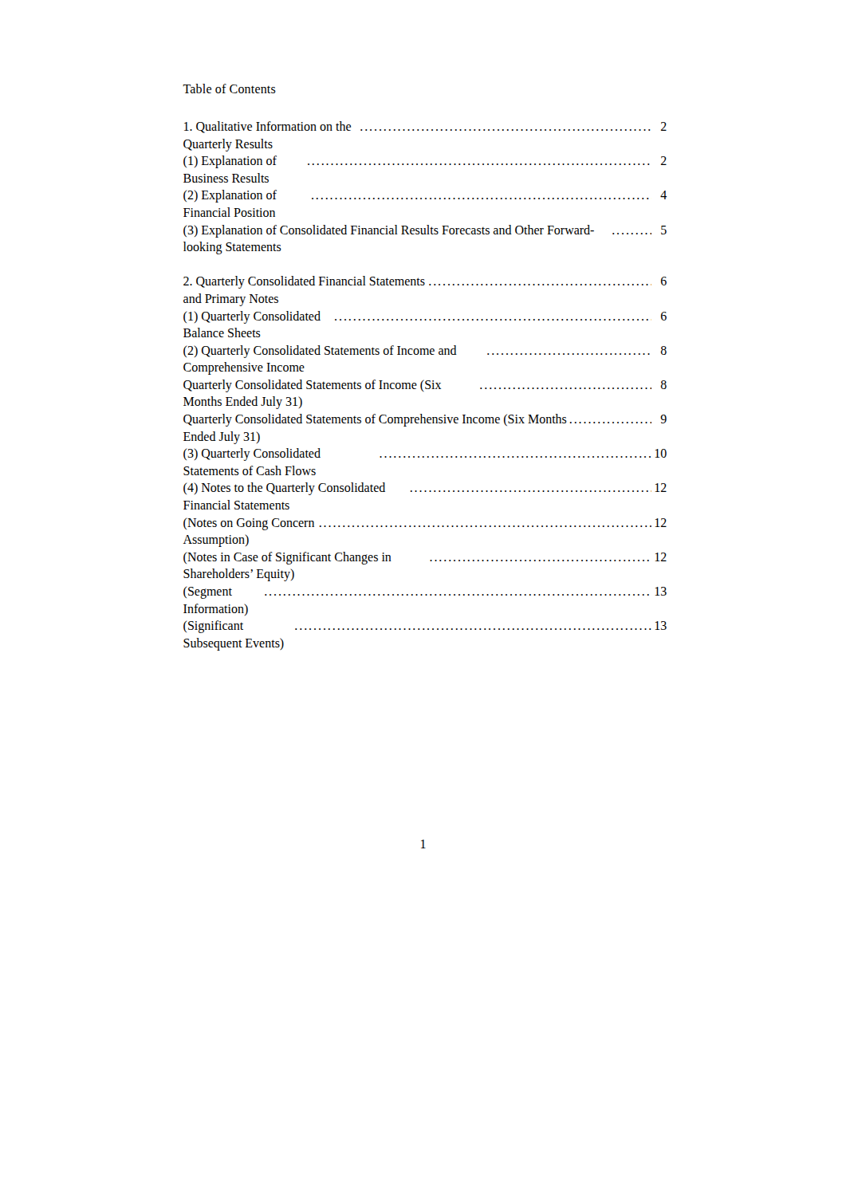Table of Contents
1. Qualitative Information on the Quarterly Results ............................................................................................ 2
(1) Explanation of Business Results ............................................................................................................. 2
(2) Explanation of Financial Position ............................................................................................................ 4
(3) Explanation of Consolidated Financial Results Forecasts and Other Forward-looking Statements .......... 5
2. Quarterly Consolidated Financial Statements and Primary Notes .................................................................. 6
(1) Quarterly Consolidated Balance Sheets .................................................................................................. 6
(2) Quarterly Consolidated Statements of Income and Comprehensive Income .............................................. 8
Quarterly Consolidated Statements of Income (Six Months Ended July 31) ............................................... 8
Quarterly Consolidated Statements of Comprehensive Income (Six Months Ended July 31) ..................... 9
(3) Quarterly Consolidated Statements of Cash Flows ................................................................................. 10
(4) Notes to the Quarterly Consolidated Financial Statements ....................................................................... 12
(Notes on Going Concern Assumption) ......................................................................................................... 12
(Notes in Case of Significant Changes in Shareholders’ Equity) .............................................................. 12
(Segment Information) ......................................................................................................................... 13
(Significant Subsequent Events) ................................................................................................................. 13
1